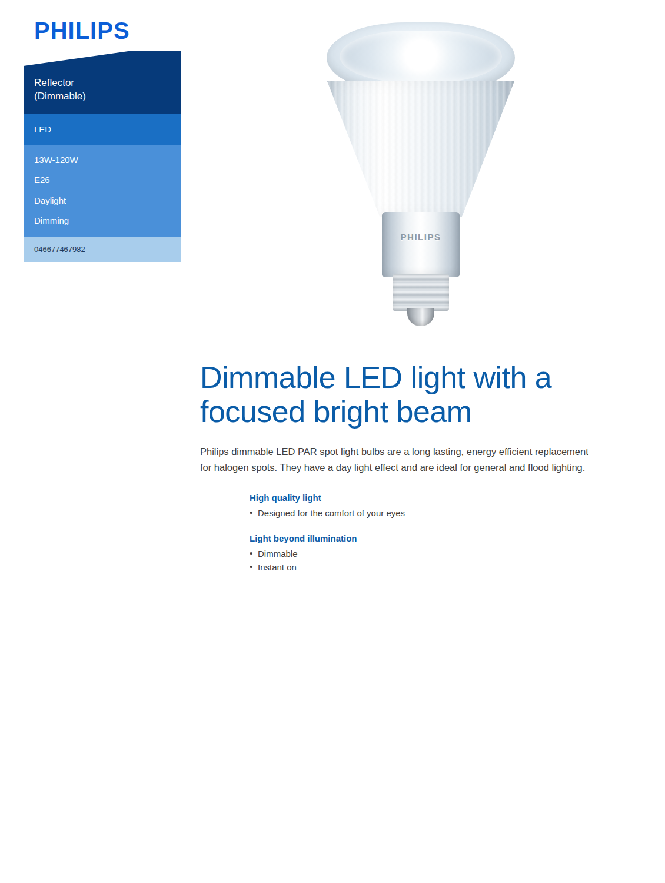PHILIPS
Reflector
(Dimmable)
LED
13W-120W
E26
Daylight
Dimming
046677467982
PHILIPS
Dimmable LED light with a focused bright beam
Philips dimmable LED PAR spot light bulbs are a long lasting, energy efficient replacement for halogen spots. They have a day light effect and are ideal for general and flood lighting.
High quality light
Designed for the comfort of your eyes
Light beyond illumination
Dimmable
Instant on